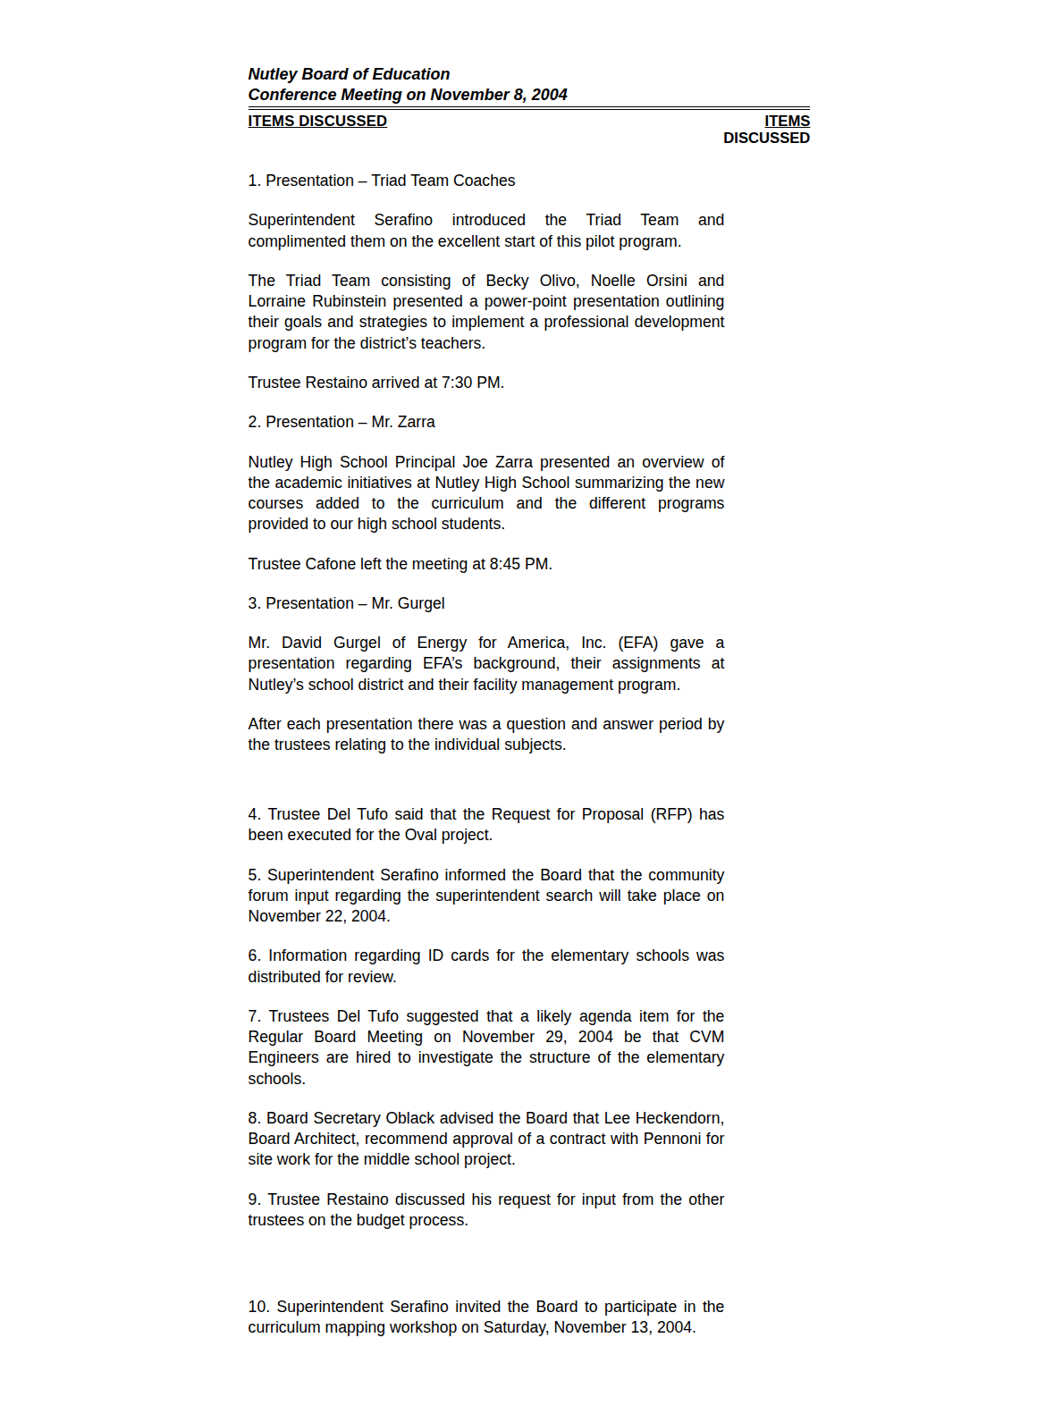Nutley Board of Education
Conference Meeting on November 8, 2004
ITEMS DISCUSSED
ITEMS
DISCUSSED
1. Presentation – Triad Team Coaches
Superintendent Serafino introduced the Triad Team and complimented them on the excellent start of this pilot program.
The Triad Team consisting of Becky Olivo, Noelle Orsini and Lorraine Rubinstein presented a power-point presentation outlining their goals and strategies to implement a professional development program for the district’s teachers.
Trustee Restaino arrived at 7:30 PM.
2. Presentation – Mr. Zarra
Nutley High School Principal Joe Zarra presented an overview of the academic initiatives at Nutley High School summarizing the new courses added to the curriculum and the different programs provided to our high school students.
Trustee Cafone left the meeting at 8:45 PM.
3. Presentation – Mr. Gurgel
Mr. David Gurgel of Energy for America, Inc. (EFA) gave a presentation regarding EFA’s background, their assignments at Nutley’s school district and their facility management program.
After each presentation there was a question and answer period by the trustees relating to the individual subjects.
4. Trustee Del Tufo said that the Request for Proposal (RFP) has been executed for the Oval project.
5. Superintendent Serafino informed the Board that the community forum input regarding the superintendent search will take place on November 22, 2004.
6. Information regarding ID cards for the elementary schools was distributed for review.
7. Trustees Del Tufo suggested that a likely agenda item for the Regular Board Meeting on November 29, 2004 be that CVM Engineers are hired to investigate the structure of the elementary schools.
8. Board Secretary Oblack advised the Board that Lee Heckendorn, Board Architect, recommend approval of a contract with Pennoni for site work for the middle school project.
9. Trustee Restaino discussed his request for input from the other trustees on the budget process.
10. Superintendent Serafino invited the Board to participate in the curriculum mapping workshop on Saturday, November 13, 2004.